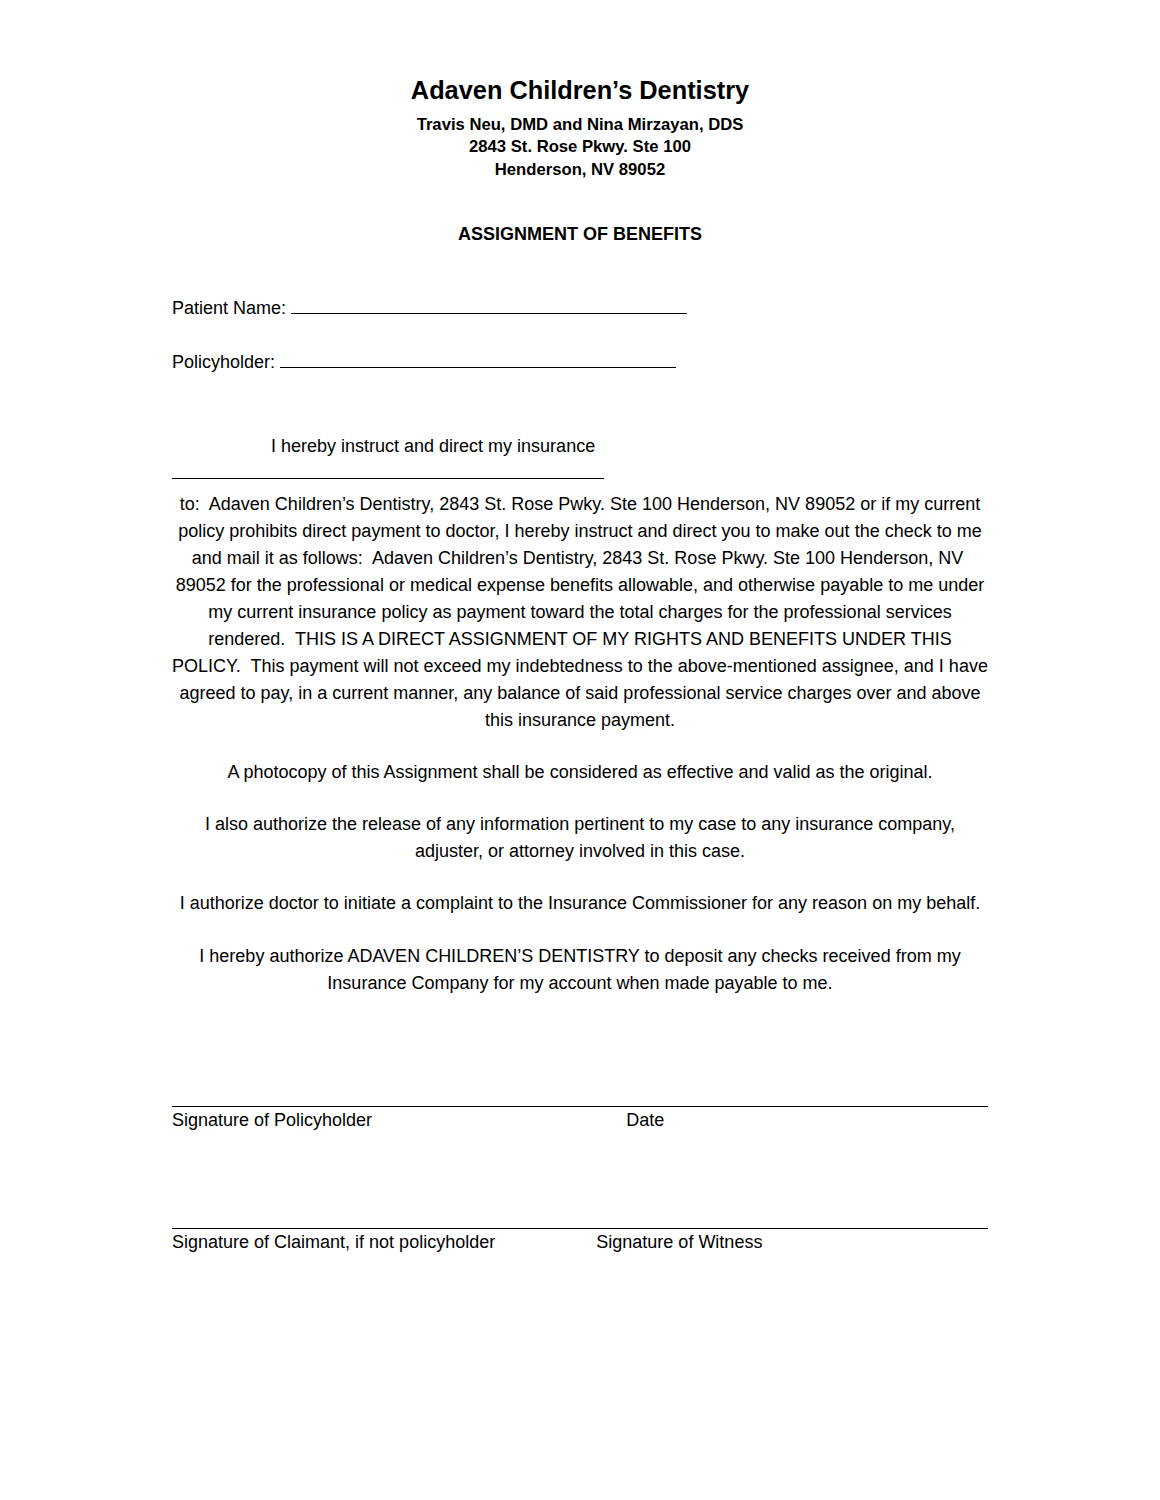Adaven Children’s Dentistry
Travis Neu, DMD and Nina Mirzayan, DDS
2843 St. Rose Pkwy. Ste 100
Henderson, NV 89052
ASSIGNMENT OF BENEFITS
Patient Name:
Policyholder:
I hereby instruct and direct my insurance
to: Adaven Children’s Dentistry, 2843 St. Rose Pwky. Ste 100 Henderson, NV 89052 or if my current policy prohibits direct payment to doctor, I hereby instruct and direct you to make out the check to me and mail it as follows: Adaven Children’s Dentistry, 2843 St. Rose Pkwy. Ste 100 Henderson, NV 89052 for the professional or medical expense benefits allowable, and otherwise payable to me under my current insurance policy as payment toward the total charges for the professional services rendered. THIS IS A DIRECT ASSIGNMENT OF MY RIGHTS AND BENEFITS UNDER THIS POLICY. This payment will not exceed my indebtedness to the above-mentioned assignee, and I have agreed to pay, in a current manner, any balance of said professional service charges over and above this insurance payment.
A photocopy of this Assignment shall be considered as effective and valid as the original.
I also authorize the release of any information pertinent to my case to any insurance company, adjuster, or attorney involved in this case.
I authorize doctor to initiate a complaint to the Insurance Commissioner for any reason on my behalf.
I hereby authorize ADAVEN CHILDREN’S DENTISTRY to deposit any checks received from my Insurance Company for my account when made payable to me.
| Signature of Policyholder | Date |
| Signature of Claimant, if not policyholder | Signature of Witness |